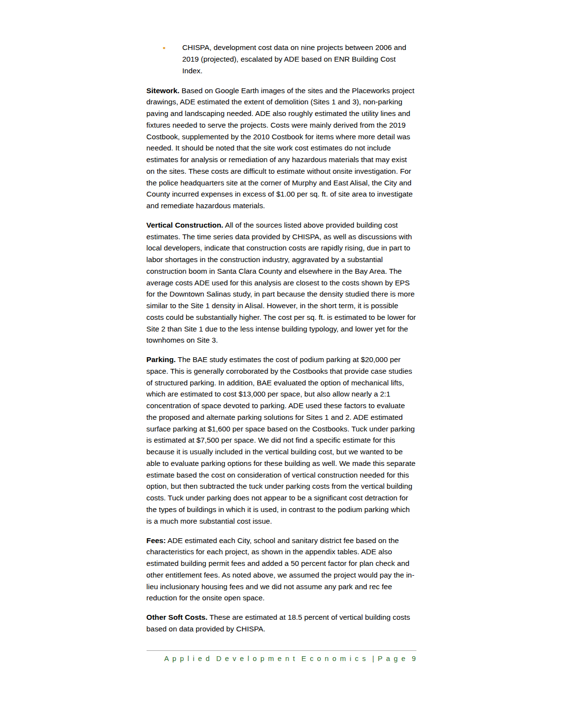CHISPA, development cost data on nine projects between 2006 and 2019 (projected), escalated by ADE based on ENR Building Cost Index.
Sitework. Based on Google Earth images of the sites and the Placeworks project drawings, ADE estimated the extent of demolition (Sites 1 and 3), non-parking paving and landscaping needed. ADE also roughly estimated the utility lines and fixtures needed to serve the projects. Costs were mainly derived from the 2019 Costbook, supplemented by the 2010 Costbook for items where more detail was needed. It should be noted that the site work cost estimates do not include estimates for analysis or remediation of any hazardous materials that may exist on the sites. These costs are difficult to estimate without onsite investigation. For the police headquarters site at the corner of Murphy and East Alisal, the City and County incurred expenses in excess of $1.00 per sq. ft. of site area to investigate and remediate hazardous materials.
Vertical Construction. All of the sources listed above provided building cost estimates. The time series data provided by CHISPA, as well as discussions with local developers, indicate that construction costs are rapidly rising, due in part to labor shortages in the construction industry, aggravated by a substantial construction boom in Santa Clara County and elsewhere in the Bay Area. The average costs ADE used for this analysis are closest to the costs shown by EPS for the Downtown Salinas study, in part because the density studied there is more similar to the Site 1 density in Alisal. However, in the short term, it is possible costs could be substantially higher. The cost per sq. ft. is estimated to be lower for Site 2 than Site 1 due to the less intense building typology, and lower yet for the townhomes on Site 3.
Parking. The BAE study estimates the cost of podium parking at $20,000 per space. This is generally corroborated by the Costbooks that provide case studies of structured parking. In addition, BAE evaluated the option of mechanical lifts, which are estimated to cost $13,000 per space, but also allow nearly a 2:1 concentration of space devoted to parking. ADE used these factors to evaluate the proposed and alternate parking solutions for Sites 1 and 2. ADE estimated surface parking at $1,600 per space based on the Costbooks. Tuck under parking is estimated at $7,500 per space. We did not find a specific estimate for this because it is usually included in the vertical building cost, but we wanted to be able to evaluate parking options for these building as well. We made this separate estimate based the cost on consideration of vertical construction needed for this option, but then subtracted the tuck under parking costs from the vertical building costs. Tuck under parking does not appear to be a significant cost detraction for the types of buildings in which it is used, in contrast to the podium parking which is a much more substantial cost issue.
Fees: ADE estimated each City, school and sanitary district fee based on the characteristics for each project, as shown in the appendix tables. ADE also estimated building permit fees and added a 50 percent factor for plan check and other entitlement fees. As noted above, we assumed the project would pay the in-lieu inclusionary housing fees and we did not assume any park and rec fee reduction for the onsite open space.
Other Soft Costs. These are estimated at 18.5 percent of vertical building costs based on data provided by CHISPA.
A p p l i e d D e v e l o p m e n t E c o n o m i c s | P a g e 9